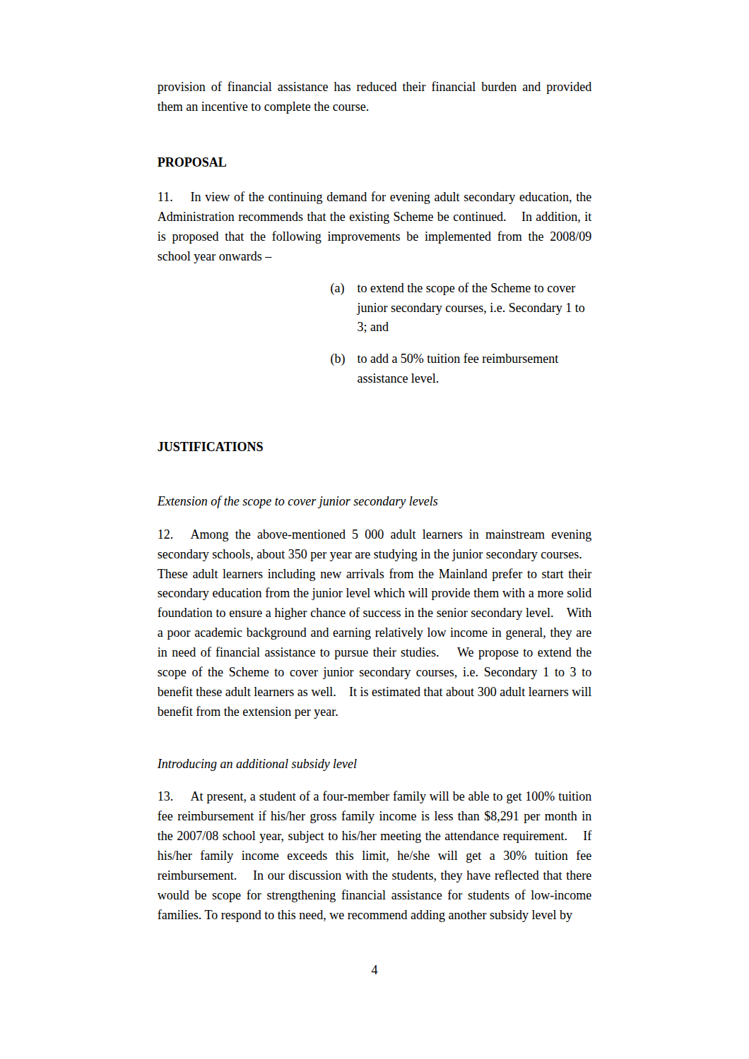provision of financial assistance has reduced their financial burden and provided them an incentive to complete the course.
PROPOSAL
11. In view of the continuing demand for evening adult secondary education, the Administration recommends that the existing Scheme be continued. In addition, it is proposed that the following improvements be implemented from the 2008/09 school year onwards –
(a) to extend the scope of the Scheme to cover junior secondary courses, i.e. Secondary 1 to 3; and
(b) to add a 50% tuition fee reimbursement assistance level.
JUSTIFICATIONS
Extension of the scope to cover junior secondary levels
12. Among the above-mentioned 5 000 adult learners in mainstream evening secondary schools, about 350 per year are studying in the junior secondary courses. These adult learners including new arrivals from the Mainland prefer to start their secondary education from the junior level which will provide them with a more solid foundation to ensure a higher chance of success in the senior secondary level. With a poor academic background and earning relatively low income in general, they are in need of financial assistance to pursue their studies. We propose to extend the scope of the Scheme to cover junior secondary courses, i.e. Secondary 1 to 3 to benefit these adult learners as well. It is estimated that about 300 adult learners will benefit from the extension per year.
Introducing an additional subsidy level
13. At present, a student of a four-member family will be able to get 100% tuition fee reimbursement if his/her gross family income is less than $8,291 per month in the 2007/08 school year, subject to his/her meeting the attendance requirement. If his/her family income exceeds this limit, he/she will get a 30% tuition fee reimbursement. In our discussion with the students, they have reflected that there would be scope for strengthening financial assistance for students of low-income families. To respond to this need, we recommend adding another subsidy level by
4